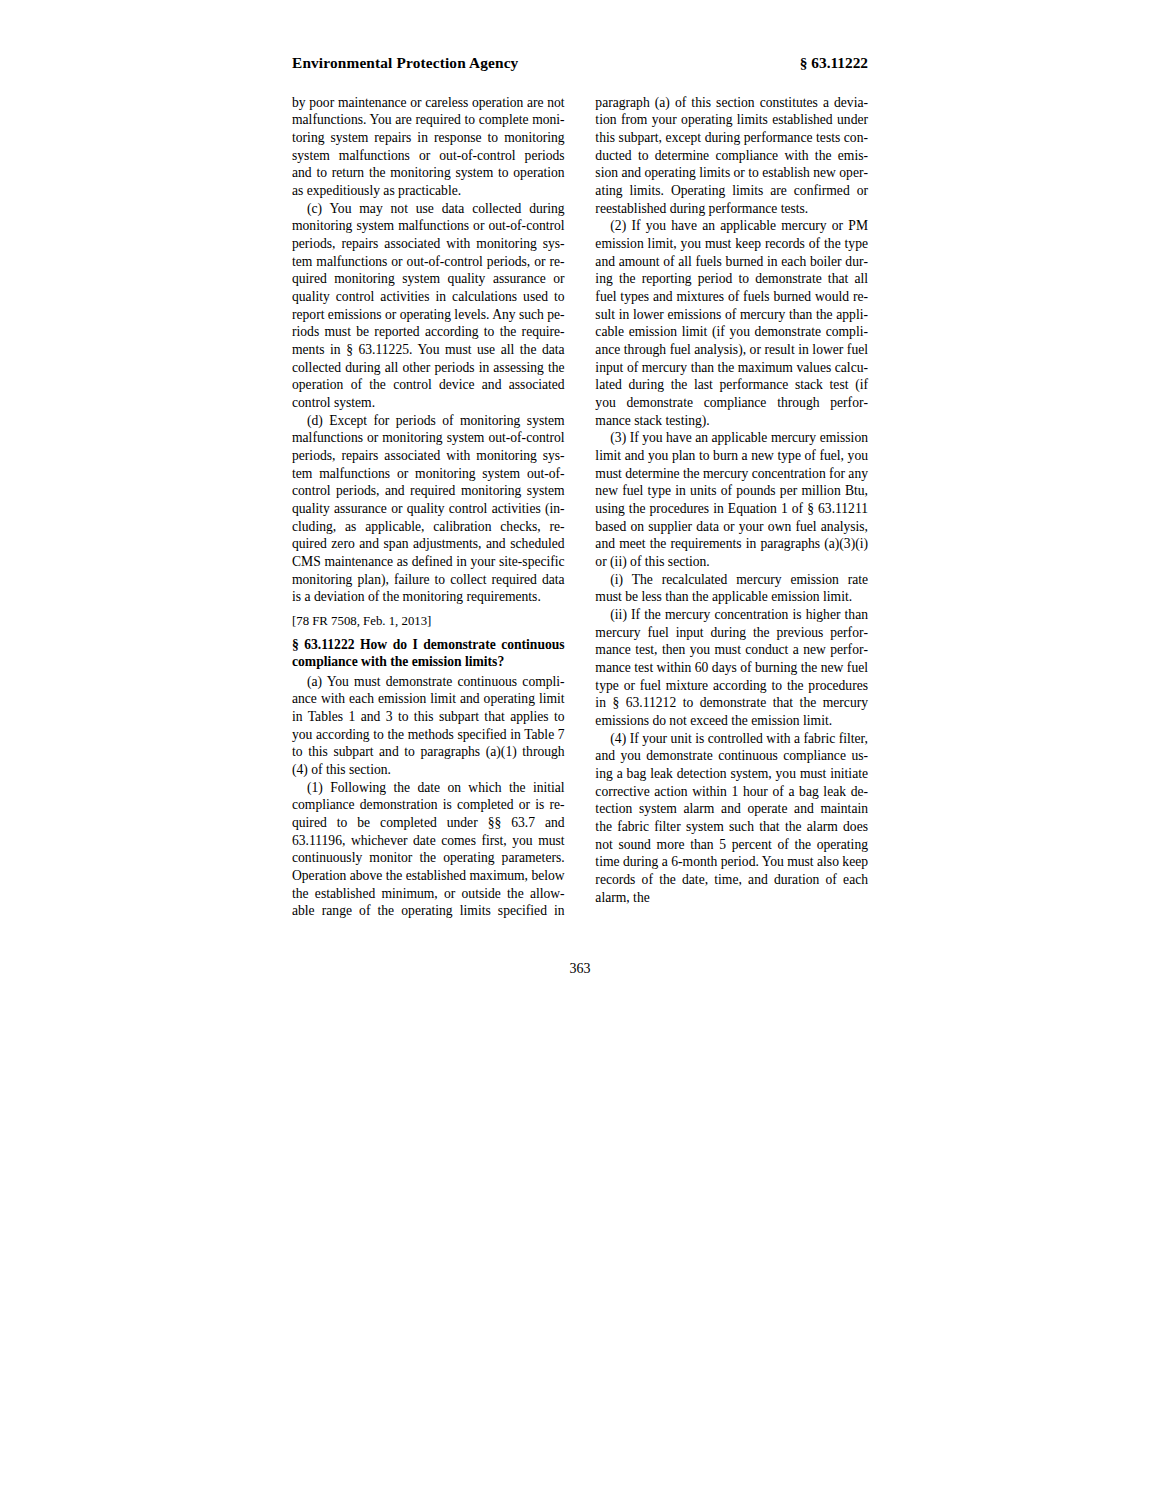Environmental Protection Agency
§ 63.11222
by poor maintenance or careless operation are not malfunctions. You are required to complete monitoring system repairs in response to monitoring system malfunctions or out-of-control periods and to return the monitoring system to operation as expeditiously as practicable.
(c) You may not use data collected during monitoring system malfunctions or out-of-control periods, repairs associated with monitoring system malfunctions or out-of-control periods, or required monitoring system quality assurance or quality control activities in calculations used to report emissions or operating levels. Any such periods must be reported according to the requirements in § 63.11225. You must use all the data collected during all other periods in assessing the operation of the control device and associated control system.
(d) Except for periods of monitoring system malfunctions or monitoring system out-of-control periods, repairs associated with monitoring system malfunctions or monitoring system out-of-control periods, and required monitoring system quality assurance or quality control activities (including, as applicable, calibration checks, required zero and span adjustments, and scheduled CMS maintenance as defined in your site-specific monitoring plan), failure to collect required data is a deviation of the monitoring requirements.
[78 FR 7508, Feb. 1, 2013]
§ 63.11222 How do I demonstrate continuous compliance with the emission limits?
(a) You must demonstrate continuous compliance with each emission limit and operating limit in Tables 1 and 3 to this subpart that applies to you according to the methods specified in Table 7 to this subpart and to paragraphs (a)(1) through (4) of this section.
(1) Following the date on which the initial compliance demonstration is completed or is required to be completed under §§ 63.7 and 63.11196, whichever date comes first, you must continuously monitor the operating parameters. Operation above the established maximum, below the established minimum, or outside the allowable range of the operating limits specified in paragraph (a) of this section constitutes a deviation from your operating limits established under this subpart, except during performance tests conducted to determine compliance with the emission and operating limits or to establish new operating limits. Operating limits are confirmed or reestablished during performance tests.
(2) If you have an applicable mercury or PM emission limit, you must keep records of the type and amount of all fuels burned in each boiler during the reporting period to demonstrate that all fuel types and mixtures of fuels burned would result in lower emissions of mercury than the applicable emission limit (if you demonstrate compliance through fuel analysis), or result in lower fuel input of mercury than the maximum values calculated during the last performance stack test (if you demonstrate compliance through performance stack testing).
(3) If you have an applicable mercury emission limit and you plan to burn a new type of fuel, you must determine the mercury concentration for any new fuel type in units of pounds per million Btu, using the procedures in Equation 1 of § 63.11211 based on supplier data or your own fuel analysis, and meet the requirements in paragraphs (a)(3)(i) or (ii) of this section.
(i) The recalculated mercury emission rate must be less than the applicable emission limit.
(ii) If the mercury concentration is higher than mercury fuel input during the previous performance test, then you must conduct a new performance test within 60 days of burning the new fuel type or fuel mixture according to the procedures in § 63.11212 to demonstrate that the mercury emissions do not exceed the emission limit.
(4) If your unit is controlled with a fabric filter, and you demonstrate continuous compliance using a bag leak detection system, you must initiate corrective action within 1 hour of a bag leak detection system alarm and operate and maintain the fabric filter system such that the alarm does not sound more than 5 percent of the operating time during a 6-month period. You must also keep records of the date, time, and duration of each alarm, the
363